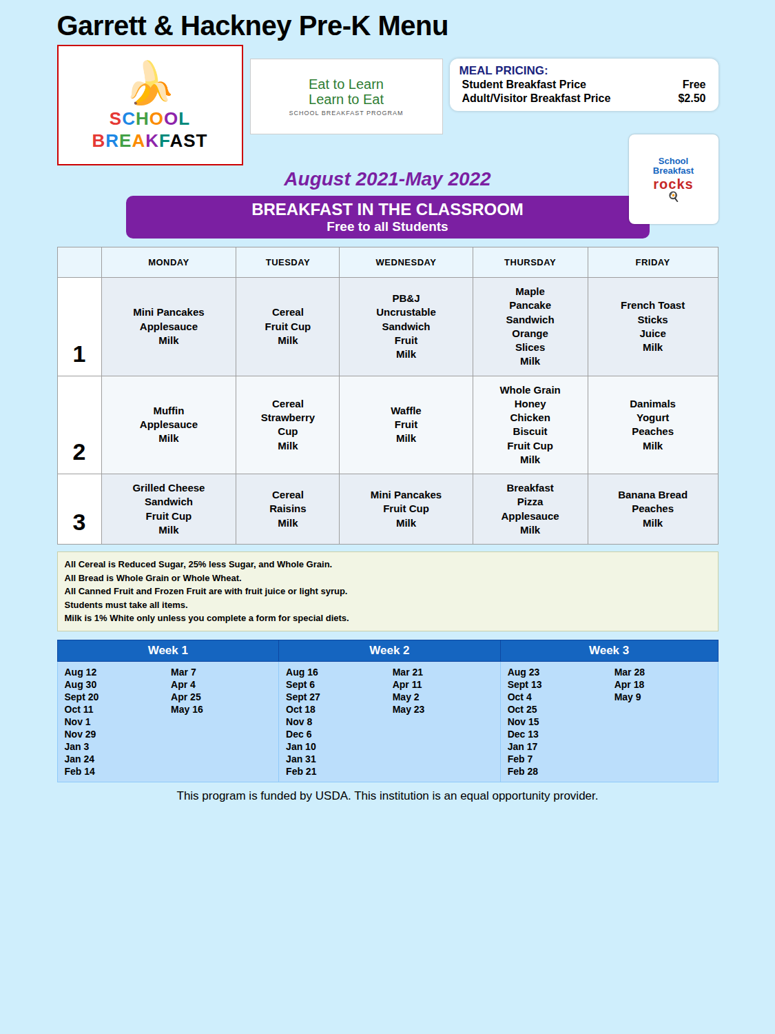Garrett & Hackney Pre-K Menu
🍌
SCHOOL
BREAKFAST
Eat to Learn
Learn to Eat
SCHOOL BREAKFAST PROGRAM
MEAL PRICING:
| Student Breakfast Price | Free |
| Adult/Visitor Breakfast Price | $2.50 |
August 2021-May 2022
School
Breakfast
rocks
🍳
BREAKFAST IN THE CLASSROOM
Free to all Students
| | MONDAY | TUESDAY | WEDNESDAY | THURSDAY | FRIDAY |
| --- | --- | --- | --- | --- | --- |
| 1 | Mini Pancakes Applesauce Milk | Cereal Fruit Cup Milk | PB&J Uncrustable Sandwich Fruit Milk | Maple Pancake Sandwich Orange Slices Milk | French Toast Sticks Juice Milk |
| 2 | Muffin Applesauce Milk | Cereal Strawberry Cup Milk | Waffle Fruit Milk | Whole Grain Honey Chicken Biscuit Fruit Cup Milk | Danimals Yogurt Peaches Milk |
| 3 | Grilled Cheese Sandwich Fruit Cup Milk | Cereal Raisins Milk | Mini Pancakes Fruit Cup Milk | Breakfast Pizza Applesauce Milk | Banana Bread Peaches Milk |
All Cereal is Reduced Sugar, 25% less Sugar, and Whole Grain.
All Bread is Whole Grain or Whole Wheat.
All Canned Fruit and Frozen Fruit are with fruit juice or light syrup.
Students must take all items.
Milk is 1% White only unless you complete a form for special diets.
| Week 1 | Week 2 | Week 3 |
| --- | --- | --- |
| / Aug 12 / Mar 7 / / Aug 30 / Apr 4 / / Sept 20 / Apr 25 / / Oct 11 / May 16 / / Nov 1 / / / Nov 29 / / / Jan 3 / / / Jan 24 / / / Feb 14 / / | / Aug 16 / Mar 21 / / Sept 6 / Apr 11 / / Sept 27 / May 2 / / Oct 18 / May 23 / / Nov 8 / / / Dec 6 / / / Jan 10 / / / Jan 31 / / / Feb 21 / / | / Aug 23 / Mar 28 / / Sept 13 / Apr 18 / / Oct 4 / May 9 / / Oct 25 / / / Nov 15 / / / Dec 13 / / / Jan 17 / / / Feb 7 / / / Feb 28 / / |
This program is funded by USDA. This institution is an equal opportunity provider.